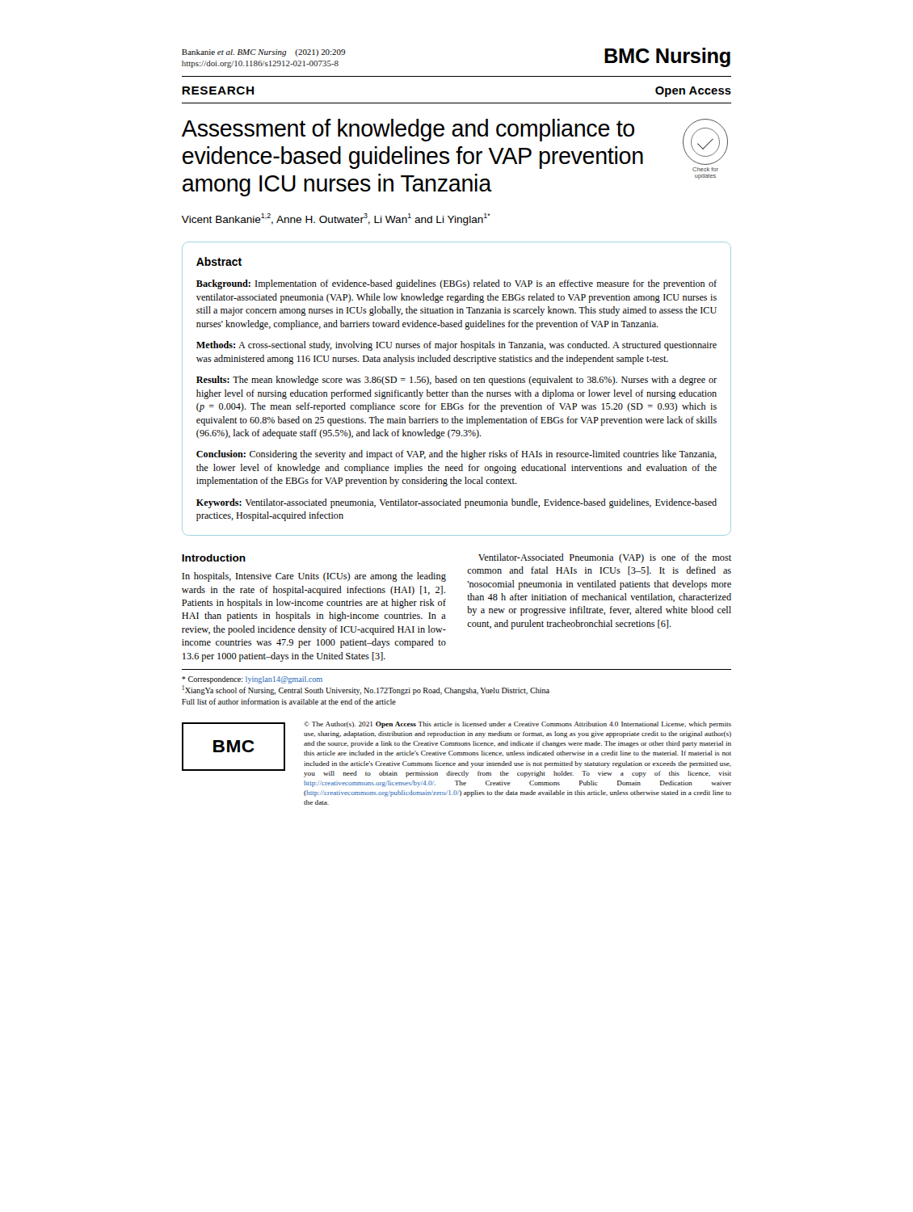Bankanie et al. BMC Nursing (2021) 20:209
https://doi.org/10.1186/s12912-021-00735-8
BMC Nursing
RESEARCH
Open Access
Assessment of knowledge and compliance to evidence-based guidelines for VAP prevention among ICU nurses in Tanzania
Check for
updates
Vicent Bankanie1,2, Anne H. Outwater3, Li Wan1 and Li Yinglan1*
Abstract
Background: Implementation of evidence-based guidelines (EBGs) related to VAP is an effective measure for the prevention of ventilator-associated pneumonia (VAP). While low knowledge regarding the EBGs related to VAP prevention among ICU nurses is still a major concern among nurses in ICUs globally, the situation in Tanzania is scarcely known. This study aimed to assess the ICU nurses' knowledge, compliance, and barriers toward evidence-based guidelines for the prevention of VAP in Tanzania.
Methods: A cross-sectional study, involving ICU nurses of major hospitals in Tanzania, was conducted. A structured questionnaire was administered among 116 ICU nurses. Data analysis included descriptive statistics and the independent sample t-test.
Results: The mean knowledge score was 3.86(SD = 1.56), based on ten questions (equivalent to 38.6%). Nurses with a degree or higher level of nursing education performed significantly better than the nurses with a diploma or lower level of nursing education (p = 0.004). The mean self-reported compliance score for EBGs for the prevention of VAP was 15.20 (SD = 0.93) which is equivalent to 60.8% based on 25 questions. The main barriers to the implementation of EBGs for VAP prevention were lack of skills (96.6%), lack of adequate staff (95.5%), and lack of knowledge (79.3%).
Conclusion: Considering the severity and impact of VAP, and the higher risks of HAIs in resource-limited countries like Tanzania, the lower level of knowledge and compliance implies the need for ongoing educational interventions and evaluation of the implementation of the EBGs for VAP prevention by considering the local context.
Keywords: Ventilator-associated pneumonia, Ventilator-associated pneumonia bundle, Evidence-based guidelines, Evidence-based practices, Hospital-acquired infection
Introduction
In hospitals, Intensive Care Units (ICUs) are among the leading wards in the rate of hospital-acquired infections (HAI) [1, 2]. Patients in hospitals in low-income countries are at higher risk of HAI than patients in hospitals in high-income countries. In a review, the pooled incidence density of ICU-acquired HAI in low-income countries was 47.9 per 1000 patient–days compared to 13.6 per 1000 patient–days in the United States [3].
Ventilator-Associated Pneumonia (VAP) is one of the most common and fatal HAIs in ICUs [3–5]. It is defined as 'nosocomial pneumonia in ventilated patients that develops more than 48 h after initiation of mechanical ventilation, characterized by a new or progressive infiltrate, fever, altered white blood cell count, and purulent tracheobronchial secretions [6].
* Correspondence: lyinglan14@gmail.com
1XiangYa school of Nursing, Central South University, No.172Tongzi po Road, Changsha, Yuelu District, China
Full list of author information is available at the end of the article
BMC
© The Author(s). 2021 Open Access This article is licensed under a Creative Commons Attribution 4.0 International License, which permits use, sharing, adaptation, distribution and reproduction in any medium or format, as long as you give appropriate credit to the original author(s) and the source, provide a link to the Creative Commons licence, and indicate if changes were made. The images or other third party material in this article are included in the article's Creative Commons licence, unless indicated otherwise in a credit line to the material. If material is not included in the article's Creative Commons licence and your intended use is not permitted by statutory regulation or exceeds the permitted use, you will need to obtain permission directly from the copyright holder. To view a copy of this licence, visit http://creativecommons.org/licenses/by/4.0/. The Creative Commons Public Domain Dedication waiver (http://creativecommons.org/publicdomain/zero/1.0/) applies to the data made available in this article, unless otherwise stated in a credit line to the data.